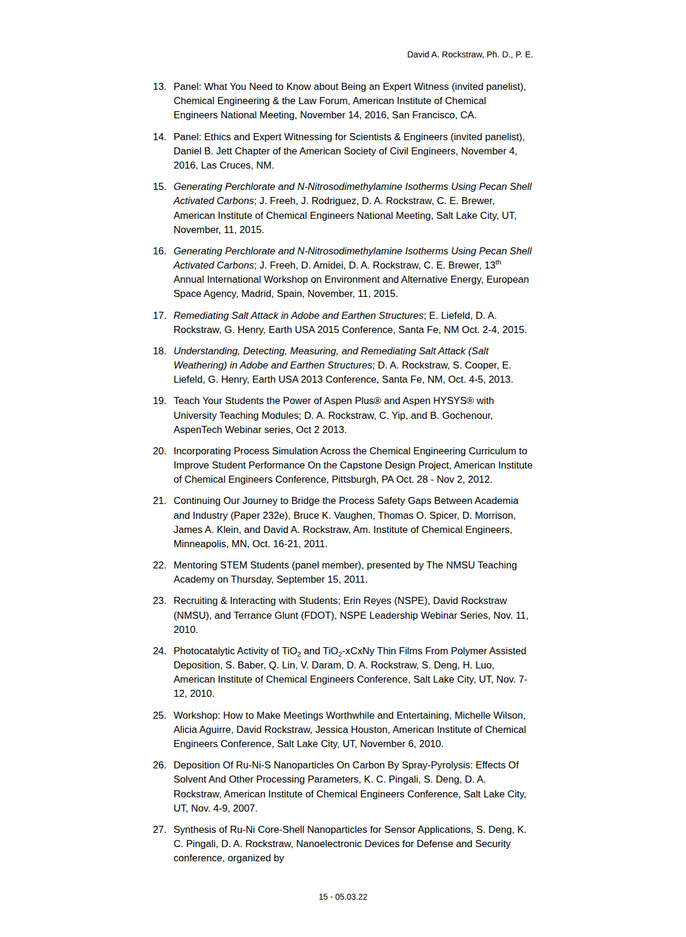David A. Rockstraw, Ph. D., P. E.
Panel: What You Need to Know about Being an Expert Witness (invited panelist), Chemical Engineering & the Law Forum, American Institute of Chemical Engineers National Meeting, November 14, 2016, San Francisco, CA.
Panel: Ethics and Expert Witnessing for Scientists & Engineers (invited panelist), Daniel B. Jett Chapter of the American Society of Civil Engineers, November 4, 2016, Las Cruces, NM.
Generating Perchlorate and N-Nitrosodimethylamine Isotherms Using Pecan Shell Activated Carbons; J. Freeh, J. Rodriguez, D. A. Rockstraw, C. E. Brewer, American Institute of Chemical Engineers National Meeting, Salt Lake City, UT, November, 11, 2015.
Generating Perchlorate and N-Nitrosodimethylamine Isotherms Using Pecan Shell Activated Carbons; J. Freeh, D. Amidei, D. A. Rockstraw, C. E. Brewer, 13th Annual International Workshop on Environment and Alternative Energy, European Space Agency, Madrid, Spain, November, 11, 2015.
Remediating Salt Attack in Adobe and Earthen Structures; E. Liefeld, D. A. Rockstraw, G. Henry, Earth USA 2015 Conference, Santa Fe, NM Oct. 2-4, 2015.
Understanding, Detecting, Measuring, and Remediating Salt Attack (Salt Weathering) in Adobe and Earthen Structures; D. A. Rockstraw, S. Cooper, E. Liefeld, G. Henry, Earth USA 2013 Conference, Santa Fe, NM, Oct. 4-5, 2013.
Teach Your Students the Power of Aspen Plus® and Aspen HYSYS® with University Teaching Modules; D. A. Rockstraw, C. Yip, and B. Gochenour, AspenTech Webinar series, Oct 2 2013.
Incorporating Process Simulation Across the Chemical Engineering Curriculum to Improve Student Performance On the Capstone Design Project, American Institute of Chemical Engineers Conference, Pittsburgh, PA Oct. 28 - Nov 2, 2012.
Continuing Our Journey to Bridge the Process Safety Gaps Between Academia and Industry (Paper 232e), Bruce K. Vaughen, Thomas O. Spicer, D. Morrison, James A. Klein, and David A. Rockstraw, Am. Institute of Chemical Engineers, Minneapolis, MN, Oct. 16-21, 2011.
Mentoring STEM Students (panel member), presented by The NMSU Teaching Academy on Thursday, September 15, 2011.
Recruiting & Interacting with Students; Erin Reyes (NSPE), David Rockstraw (NMSU), and Terrance Glunt (FDOT), NSPE Leadership Webinar Series, Nov. 11, 2010.
Photocatalytic Activity of TiO2 and TiO2-xCxNy Thin Films From Polymer Assisted Deposition, S. Baber, Q. Lin, V. Daram, D. A. Rockstraw, S. Deng, H. Luo, American Institute of Chemical Engineers Conference, Salt Lake City, UT, Nov. 7-12, 2010.
Workshop: How to Make Meetings Worthwhile and Entertaining, Michelle Wilson, Alicia Aguirre, David Rockstraw, Jessica Houston, American Institute of Chemical Engineers Conference, Salt Lake City, UT, November 6, 2010.
Deposition Of Ru-Ni-S Nanoparticles On Carbon By Spray-Pyrolysis: Effects Of Solvent And Other Processing Parameters, K. C. Pingali, S. Deng, D. A. Rockstraw, American Institute of Chemical Engineers Conference, Salt Lake City, UT, Nov. 4-9, 2007.
Synthesis of Ru-Ni Core-Shell Nanoparticles for Sensor Applications, S. Deng, K. C. Pingali, D. A. Rockstraw, Nanoelectronic Devices for Defense and Security conference, organized by
15 - 05.03.22